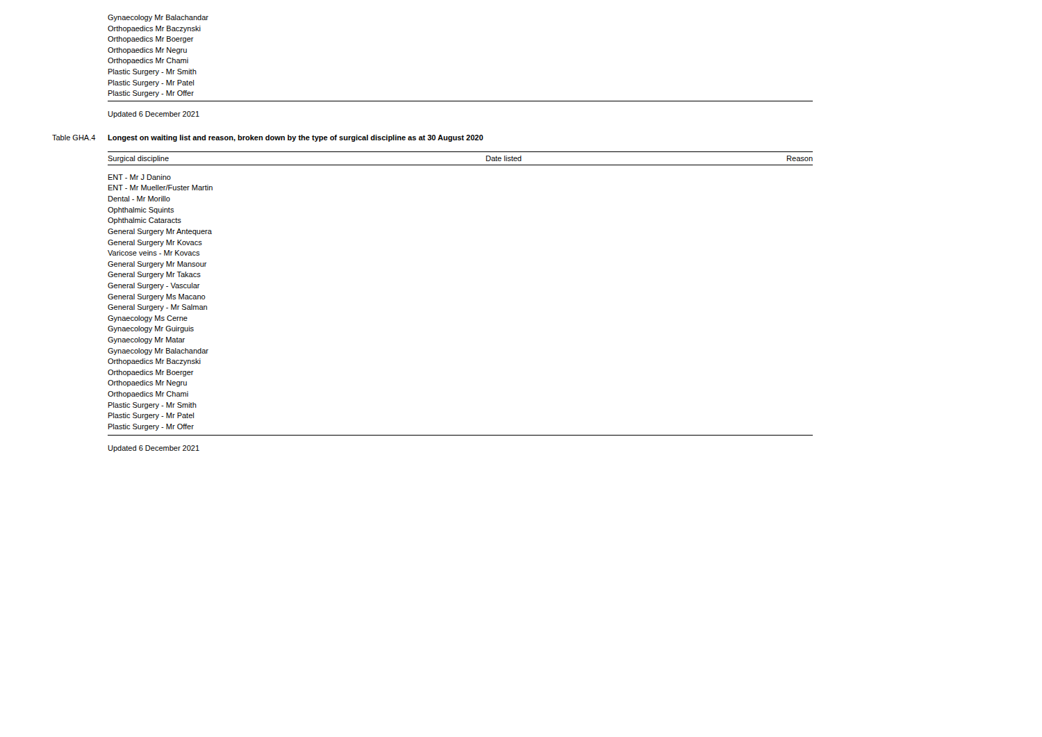Gynaecology Mr Balachandar
Orthopaedics Mr Baczynski
Orthopaedics Mr Boerger
Orthopaedics Mr Negru
Orthopaedics Mr Chami
Plastic Surgery - Mr Smith
Plastic Surgery - Mr Patel
Plastic Surgery - Mr Offer
Updated 6 December 2021
Table GHA.4 Longest on waiting list and reason, broken down by the type of surgical discipline as at 30 August 2020
| Surgical discipline | Date listed | Reason |
| --- | --- | --- |
| ENT - Mr J Danino | | |
| ENT - Mr Mueller/Fuster Martin | | |
| Dental - Mr Morillo | | |
| Ophthalmic Squints | | |
| Ophthalmic Cataracts | | |
| General Surgery Mr Antequera | | |
| General Surgery Mr Kovacs | | |
| Varicose veins - Mr Kovacs | | |
| General Surgery Mr Mansour | | |
| General Surgery Mr Takacs | | |
| General Surgery - Vascular | | |
| General Surgery Ms Macano | | |
| General Surgery - Mr Salman | | |
| Gynaecology Ms Cerne | | |
| Gynaecology Mr Guirguis | | |
| Gynaecology Mr Matar | | |
| Gynaecology Mr Balachandar | | |
| Orthopaedics Mr Baczynski | | |
| Orthopaedics Mr Boerger | | |
| Orthopaedics Mr Negru | | |
| Orthopaedics Mr Chami | | |
| Plastic Surgery - Mr Smith | | |
| Plastic Surgery - Mr Patel | | |
| Plastic Surgery - Mr Offer | | |
Updated 6 December 2021